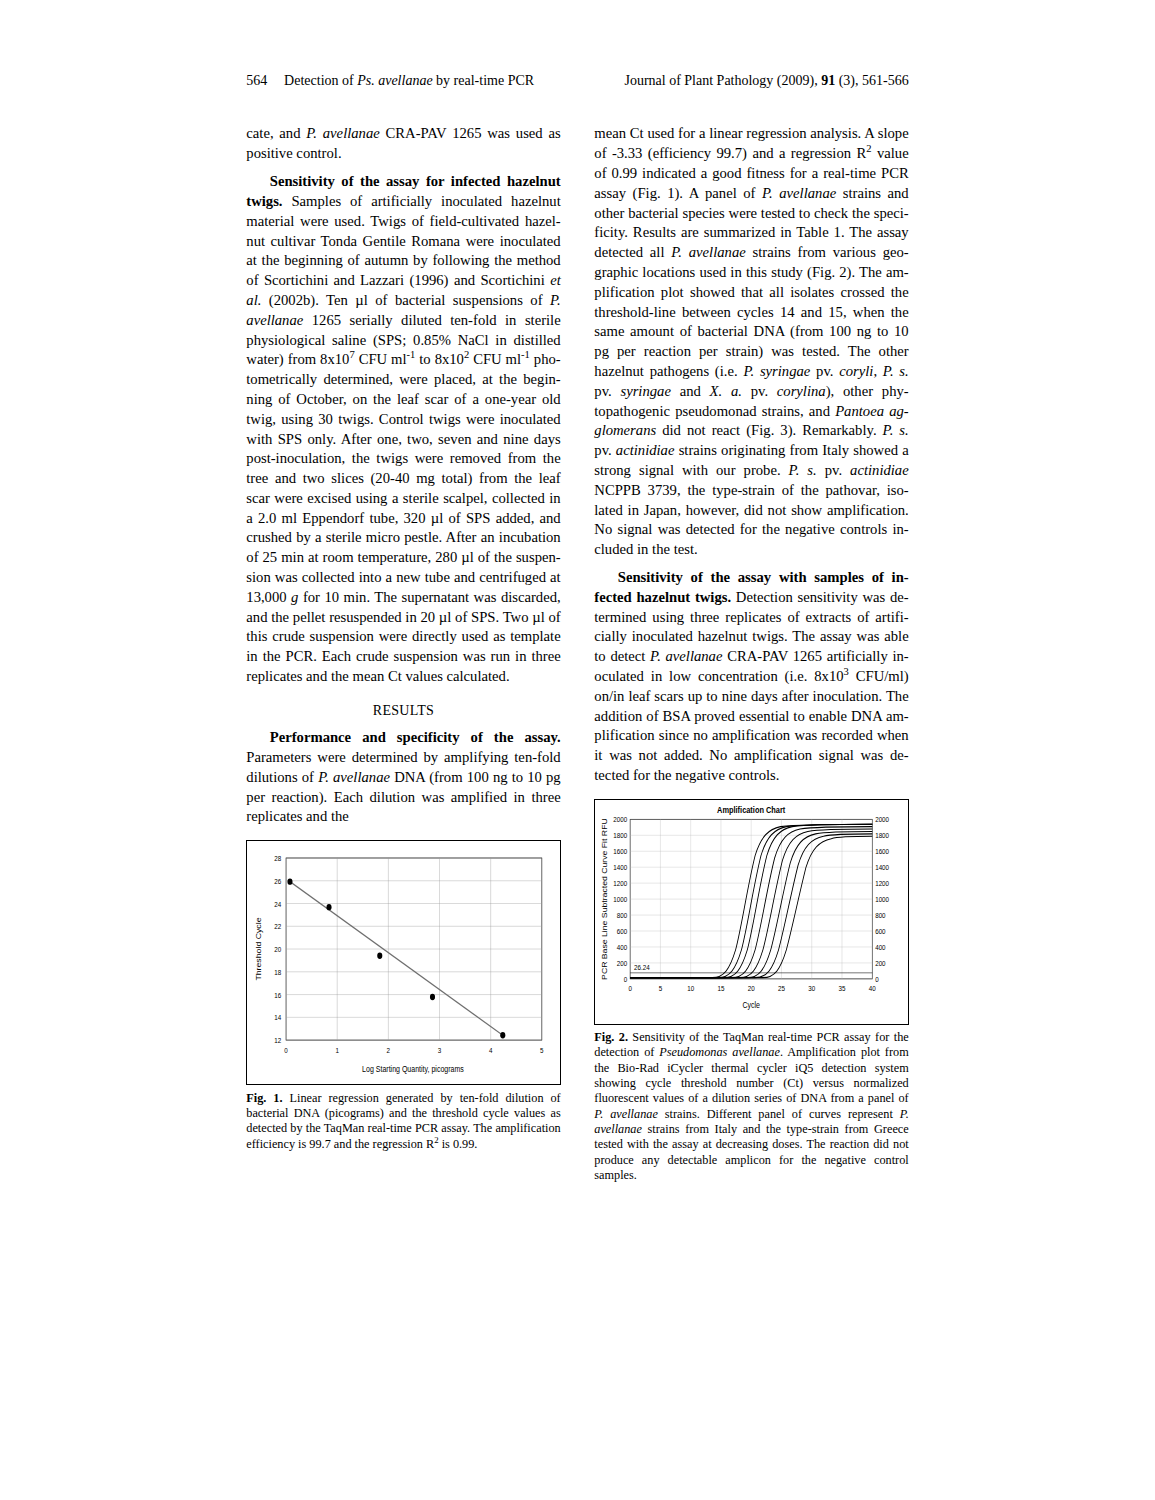564 Detection of Ps. avellanae by real-time PCR
Journal of Plant Pathology (2009), 91 (3), 561-566
cate, and P. avellanae CRA-PAV 1265 was used as positive control.
Sensitivity of the assay for infected hazelnut twigs. Samples of artificially inoculated hazelnut material were used. Twigs of field-cultivated hazelnut cultivar Tonda Gentile Romana were inoculated at the beginning of autumn by following the method of Scortichini and Lazzari (1996) and Scortichini et al. (2002b). Ten µl of bacterial suspensions of P. avellanae 1265 serially diluted ten-fold in sterile physiological saline (SPS; 0.85% NaCl in distilled water) from 8x107 CFU ml-1 to 8x102 CFU ml-1 photometrically determined, were placed, at the beginning of October, on the leaf scar of a one-year old twig, using 30 twigs. Control twigs were inoculated with SPS only. After one, two, seven and nine days post-inoculation, the twigs were removed from the tree and two slices (20-40 mg total) from the leaf scar were excised using a sterile scalpel, collected in a 2.0 ml Eppendorf tube, 320 µl of SPS added, and crushed by a sterile micro pestle. After an incubation of 25 min at room temperature, 280 µl of the suspension was collected into a new tube and centrifuged at 13,000 g for 10 min. The supernatant was discarded, and the pellet resuspended in 20 µl of SPS. Two µl of this crude suspension were directly used as template in the PCR. Each crude suspension was run in three replicates and the mean Ct values calculated.
RESULTS
Performance and specificity of the assay. Parameters were determined by amplifying ten-fold dilutions of P. avellanae DNA (from 100 ng to 10 pg per reaction). Each dilution was amplified in three replicates and the
12 14 16 18 20 22 24 26 28 0 1 2 3 4 5 Log Starting Quantity, picograms Threshold Cycle
Fig. 1. Linear regression generated by ten-fold dilution of bacterial DNA (picograms) and the threshold cycle values as detected by the TaqMan real-time PCR assay. The amplification efficiency is 99.7 and the regression R2 is 0.99.
mean Ct used for a linear regression analysis. A slope of -3.33 (efficiency 99.7) and a regression R2 value of 0.99 indicated a good fitness for a real-time PCR assay (Fig. 1). A panel of P. avellanae strains and other bacterial species were tested to check the specificity. Results are summarized in Table 1. The assay detected all P. avellanae strains from various geographic locations used in this study (Fig. 2). The amplification plot showed that all isolates crossed the threshold-line between cycles 14 and 15, when the same amount of bacterial DNA (from 100 ng to 10 pg per reaction per strain) was tested. The other hazelnut pathogens (i.e. P. syringae pv. coryli, P. s. pv. syringae and X. a. pv. corylina), other phytopathogenic pseudomonad strains, and Pantoea agglomerans did not react (Fig. 3). Remarkably. P. s. pv. actinidiae strains originating from Italy showed a strong signal with our probe. P. s. pv. actinidiae NCPPB 3739, the type-strain of the pathovar, isolated in Japan, however, did not show amplification. No signal was detected for the negative controls included in the test.
Sensitivity of the assay with samples of infected hazelnut twigs. Detection sensitivity was determined using three replicates of extracts of artificially inoculated hazelnut twigs. The assay was able to detect P. avellanae CRA-PAV 1265 artificially inoculated in low concentration (i.e. 8x103 CFU/ml) on/in leaf scars up to nine days after inoculation. The addition of BSA proved essential to enable DNA amplification since no amplification was recorded when it was not added. No amplification signal was detected for the negative controls.
Amplification Chart 2000 1800 1600 1400 1200 1000 800 600 400 200 0 2000 1800 1600 1400 1200 1000 800 600 400 200 0 0 5 10 15 20 25 30 35 40 26.24 Cycle PCR Base Line Subtracted Curve Fit RFU
Fig. 2. Sensitivity of the TaqMan real-time PCR assay for the detection of Pseudomonas avellanae. Amplification plot from the Bio-Rad iCycler thermal cycler iQ5 detection system showing cycle threshold number (Ct) versus normalized fluorescent values of a dilution series of DNA from a panel of P. avellanae strains. Different panel of curves represent P. avellanae strains from Italy and the type-strain from Greece tested with the assay at decreasing doses. The reaction did not produce any detectable amplicon for the negative control samples.